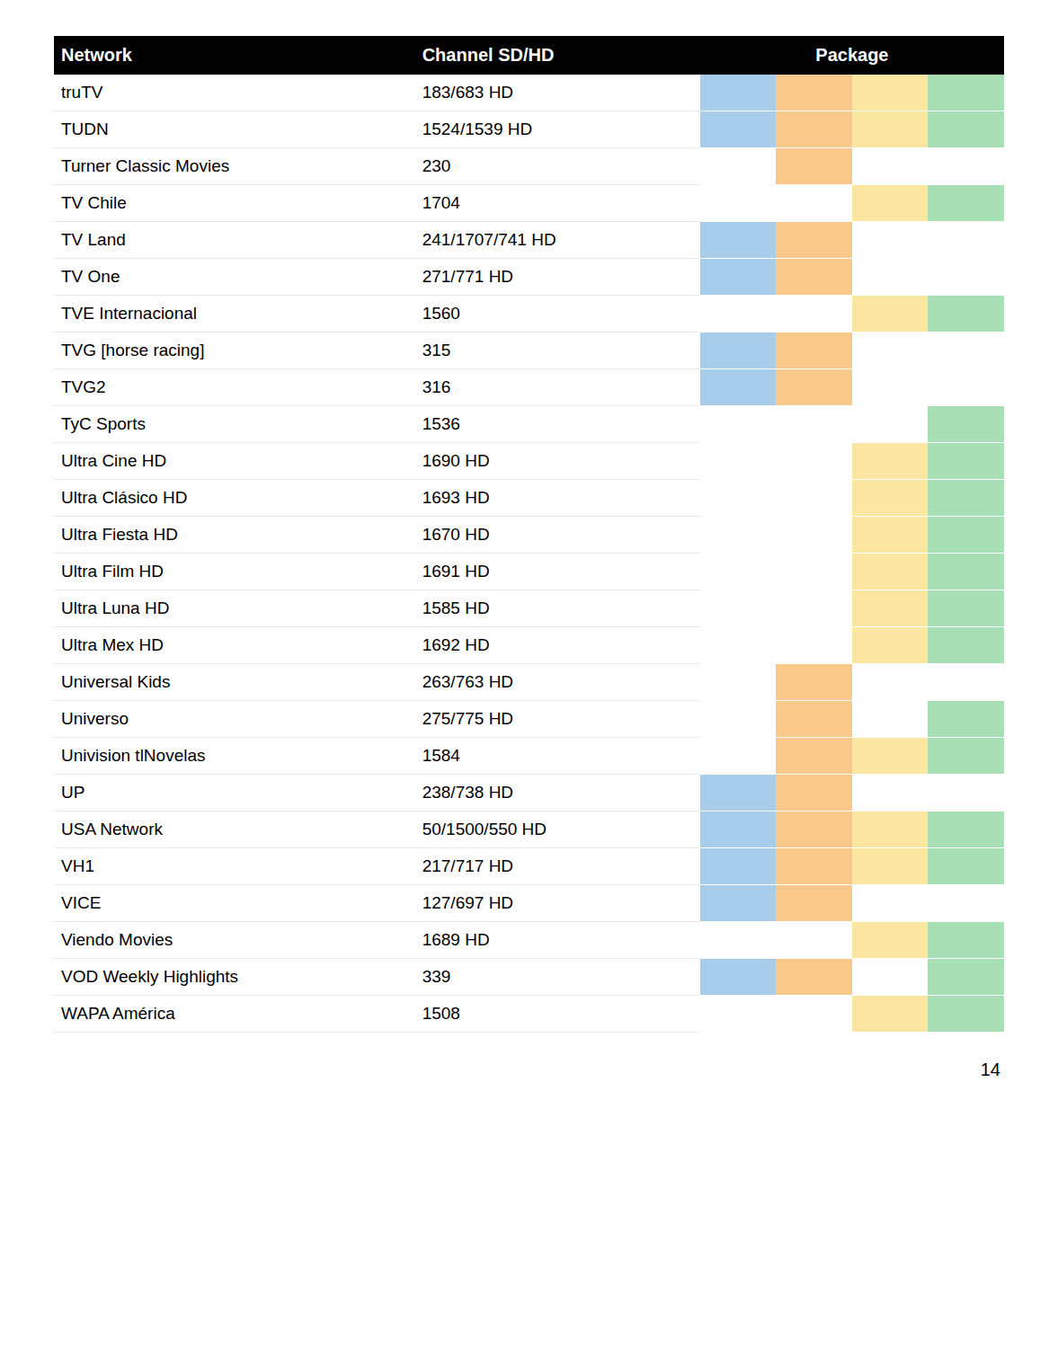| Network | Channel SD/HD | Package |
| --- | --- | --- |
| truTV | 183/683 HD | | | | |
| TUDN | 1524/1539 HD | | | | |
| Turner Classic Movies | 230 | | | | |
| TV Chile | 1704 | | | | |
| TV Land | 241/1707/741 HD | | | | |
| TV One | 271/771 HD | | | | |
| TVE Internacional | 1560 | | | | |
| TVG [horse racing] | 315 | | | | |
| TVG2 | 316 | | | | |
| TyC Sports | 1536 | | | | |
| Ultra Cine HD | 1690 HD | | | | |
| Ultra Clásico HD | 1693 HD | | | | |
| Ultra Fiesta HD | 1670 HD | | | | |
| Ultra Film HD | 1691 HD | | | | |
| Ultra Luna HD | 1585 HD | | | | |
| Ultra Mex HD | 1692 HD | | | | |
| Universal Kids | 263/763 HD | | | | |
| Universo | 275/775 HD | | | | |
| Univision tlNovelas | 1584 | | | | |
| UP | 238/738 HD | | | | |
| USA Network | 50/1500/550 HD | | | | |
| VH1 | 217/717 HD | | | | |
| VICE | 127/697 HD | | | | |
| Viendo Movies | 1689 HD | | | | |
| VOD Weekly Highlights | 339 | | | | |
| WAPA América | 1508 | | | | |
14